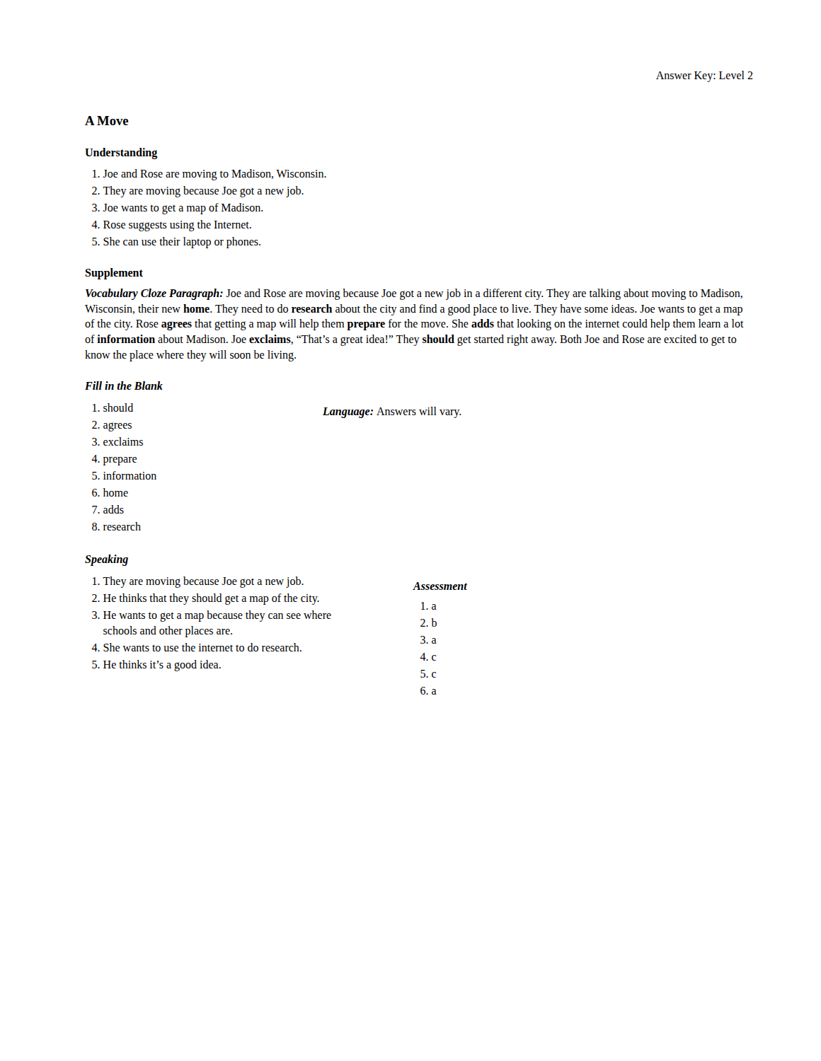Answer Key: Level 2
A Move
Understanding
Joe and Rose are moving to Madison, Wisconsin.
They are moving because Joe got a new job.
Joe wants to get a map of Madison.
Rose suggests using the Internet.
She can use their laptop or phones.
Supplement
Vocabulary Cloze Paragraph: Joe and Rose are moving because Joe got a new job in a different city. They are talking about moving to Madison, Wisconsin, their new home. They need to do research about the city and find a good place to live. They have some ideas. Joe wants to get a map of the city. Rose agrees that getting a map will help them prepare for the move. She adds that looking on the internet could help them learn a lot of information about Madison. Joe exclaims, “That’s a great idea!” They should get started right away. Both Joe and Rose are excited to get to know the place where they will soon be living.
Fill in the Blank
should
agrees
exclaims
prepare
information
home
adds
research
Language: Answers will vary.
Speaking
They are moving because Joe got a new job.
He thinks that they should get a map of the city.
He wants to get a map because they can see where schools and other places are.
She wants to use the internet to do research.
He thinks it’s a good idea.
Assessment
a
b
a
c
c
a